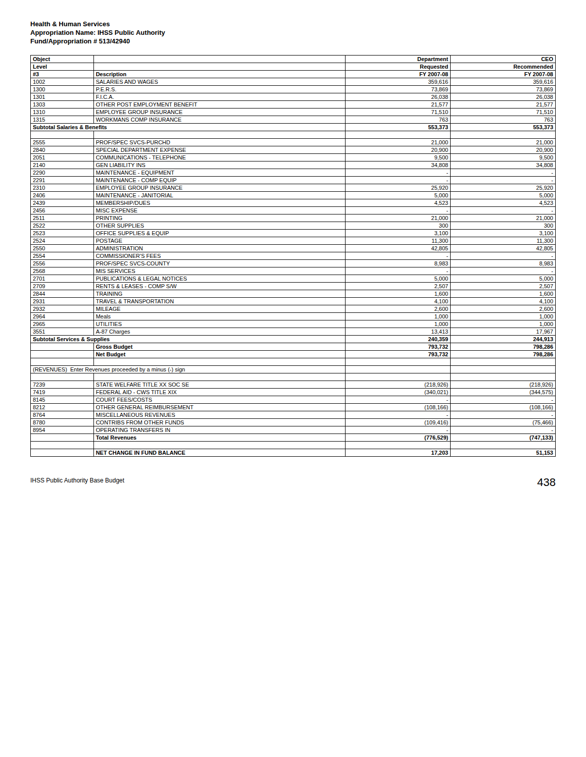Health & Human Services
Appropriation Name: IHSS Public Authority
Fund/Appropriation # 513/42940
| Object | | Department | CEO |
| --- | --- | --- | --- |
| Level | | Requested | Recommended |
| #3 | Description | FY 2007-08 | FY 2007-08 |
| 1002 | SALARIES AND WAGES | 359,616 | 359,616 |
| 1300 | P.E.R.S. | 73,869 | 73,869 |
| 1301 | F.I.C.A. | 26,038 | 26,038 |
| 1303 | OTHER POST EMPLOYMENT BENEFIT | 21,577 | 21,577 |
| 1310 | EMPLOYEE GROUP INSURANCE | 71,510 | 71,510 |
| 1315 | WORKMANS COMP INSURANCE | 763 | 763 |
| Subtotal Salaries & Benefits | 553,373 | 553,373 |
| 2555 | PROF/SPEC SVCS-PURCHD | 21,000 | 21,000 |
| 2840 | SPECIAL DEPARTMENT EXPENSE | 20,900 | 20,900 |
| 2051 | COMMUNICATIONS - TELEPHONE | 9,500 | 9,500 |
| 2140 | GEN LIABILITY INS | 34,808 | 34,808 |
| 2290 | MAINTENANCE - EQUIPMENT | - | - |
| 2291 | MAINTENANCE - COMP EQUIP | - | - |
| 2310 | EMPLOYEE GROUP INSURANCE | 25,920 | 25,920 |
| 2406 | MAINTENANCE - JANITORIAL | 5,000 | 5,000 |
| 2439 | MEMBERSHIP/DUES | 4,523 | 4,523 |
| 2456 | MISC EXPENSE | - | - |
| 2511 | PRINTING | 21,000 | 21,000 |
| 2522 | OTHER SUPPLIES | 300 | 300 |
| 2523 | OFFICE SUPPLIES & EQUIP | 3,100 | 3,100 |
| 2524 | POSTAGE | 11,300 | 11,300 |
| 2550 | ADMINISTRATION | 42,805 | 42,805 |
| 2554 | COMMISSIONER'S FEES | - | - |
| 2556 | PROF/SPEC SVCS-COUNTY | 8,983 | 8,983 |
| 2568 | MIS SERVICES | - | - |
| 2701 | PUBLICATIONS & LEGAL NOTICES | 5,000 | 5,000 |
| 2709 | RENTS & LEASES - COMP S/W | 2,507 | 2,507 |
| 2844 | TRAINING | 1,600 | 1,600 |
| 2931 | TRAVEL & TRANSPORTATION | 4,100 | 4,100 |
| 2932 | MILEAGE | 2,600 | 2,600 |
| 2964 | Meals | 1,000 | 1,000 |
| 2965 | UTILITIES | 1,000 | 1,000 |
| 3551 | A-87 Charges | 13,413 | 17,967 |
| Subtotal Services & Supplies | 240,359 | 244,913 |
| | Gross Budget | 793,732 | 798,286 |
| | Net Budget | 793,732 | 798,286 |
| (REVENUES) Enter Revenues proceeded by a minus (-) sign | | |
| 7239 | STATE WELFARE TITLE XX SOC SE | (218,926) | (218,926) |
| 7419 | FEDERAL AID - CWS TITLE XIX | (340,021) | (344,575) |
| 8145 | COURT FEES/COSTS | - | - |
| 8212 | OTHER GENERAL REIMBURSEMENT | (108,166) | (108,166) |
| 8764 | MISCELLANEOUS REVENUES | - | - |
| 8780 | CONTRIBS FROM OTHER FUNDS | (109,416) | (75,466) |
| 8954 | OPERATING TRANSFERS IN | - | - |
| | Total Revenues | (776,529) | (747,133) |
| | NET CHANGE IN FUND BALANCE | 17,203 | 51,153 |
IHSS Public Authority Base Budget 438